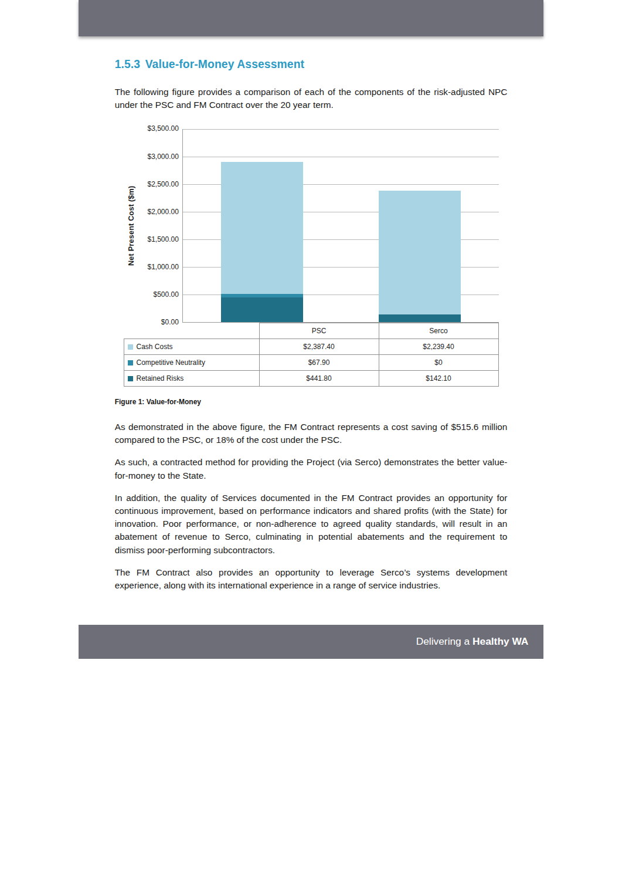1.5.3 Value-for-Money Assessment
The following figure provides a comparison of each of the components of the risk-adjusted NPC under the PSC and FM Contract over the 20 year term.
Net Present Cost ($m)
$3,500.00 $3,000.00 $2,500.00 $2,000.00 $1,500.00 $1,000.00 $500.00 $0.00
| | PSC | Serco |
| Cash Costs | $2,387.40 | $2,239.40 |
| Competitive Neutrality | $67.90 | $0 |
| Retained Risks | $441.80 | $142.10 |
Figure 1: Value-for-Money
As demonstrated in the above figure, the FM Contract represents a cost saving of $515.6 million compared to the PSC, or 18% of the cost under the PSC.
As such, a contracted method for providing the Project (via Serco) demonstrates the better value-for-money to the State.
In addition, the quality of Services documented in the FM Contract provides an opportunity for continuous improvement, based on performance indicators and shared profits (with the State) for innovation. Poor performance, or non-adherence to agreed quality standards, will result in an abatement of revenue to Serco, culminating in potential abatements and the requirement to dismiss poor-performing subcontractors.
The FM Contract also provides an opportunity to leverage Serco’s systems development experience, along with its international experience in a range of service industries.
Delivering a Healthy WA